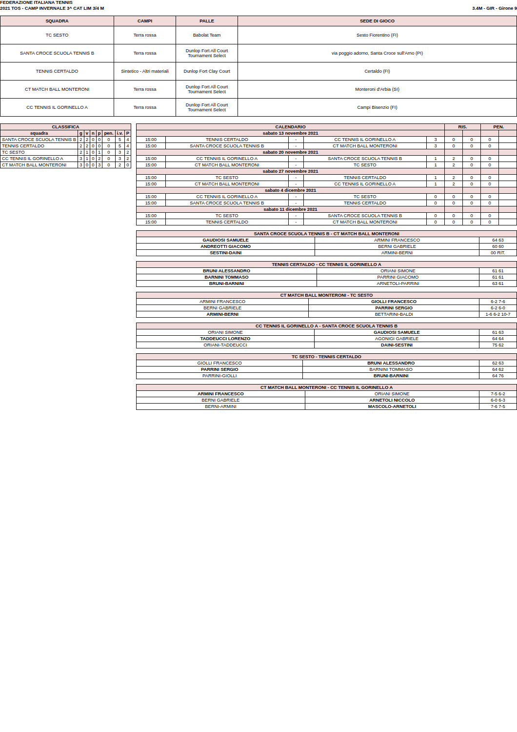FEDERAZIONE ITALIANA TENNIS
2021 TOS - CAMP INVERNALE 3^ CAT LIM 3/4 M 3.4M - GIR - Girone 9
| SQUADRA | CAMPI | PALLE | SEDE DI GIOCO |
| --- | --- | --- | --- |
| TC SESTO | Terra rossa | Babolat Team | Sesto Fiorentino (FI) |
| SANTA CROCE SCUOLA TENNIS B | Terra rossa | Dunlop Fort All Court Tournament Select | via poggio adorno, Santa Croce sull'Arno (PI) |
| TENNIS CERTALDO | Sintetico - Altri materiali | Dunlop Fort Clay Court | Certaldo (FI) |
| CT MATCH BALL MONTERONI | Terra rossa | Dunlop Fort All Court Tournament Select | Monteroni d'Arbia (SI) |
| CC TENNIS IL GORINELLO A | Terra rossa | Dunlop Fort All Court Tournament Select | Campi Bisenzio (FI) |
| CLASSIFICA |
| --- |
| squadra | g | v | n | p | pen. | i.v. | P |
| SANTA CROCE SCUOLA TENNIS B | 2 | 2 | 0 | 0 | 0 | 5 | 4 |
| TENNIS CERTALDO | 2 | 2 | 0 | 0 | 0 | 5 | 4 |
| TC SESTO | 2 | 1 | 0 | 1 | 0 | 3 | 2 |
| CC TENNIS IL GORINELLO A | 3 | 1 | 0 | 2 | 0 | 3 | 2 |
| CT MATCH BALL MONTERONI | 3 | 0 | 0 | 3 | 0 | 2 | 0 |
| CALENDARIO | RIS. | PEN. |
| --- | --- | --- |
| sabato 13 novembre 2021 | | | | |
| 15:00 | TENNIS CERTALDO | - | CC TENNIS IL GORINELLO A | 3 | 0 | 0 | 0 | |
| 15:00 | SANTA CROCE SCUOLA TENNIS B | - | CT MATCH BALL MONTERONI | 3 | 0 | 0 | 0 | |
| sabato 20 novembre 2021 | | | | |
| 15:00 | CC TENNIS IL GORINELLO A | - | SANTA CROCE SCUOLA TENNIS B | 1 | 2 | 0 | 0 | |
| 15:00 | CT MATCH BALL MONTERONI | - | TC SESTO | 1 | 2 | 0 | 0 | |
| sabato 27 novembre 2021 | | | | |
| 15:00 | TC SESTO | - | TENNIS CERTALDO | 1 | 2 | 0 | 0 | |
| 15:00 | CT MATCH BALL MONTERONI | - | CC TENNIS IL GORINELLO A | 1 | 2 | 0 | 0 | |
| sabato 4 dicembre 2021 | | | | |
| 15:00 | CC TENNIS IL GORINELLO A | - | TC SESTO | 0 | 0 | 0 | 0 | |
| 15:00 | SANTA CROCE SCUOLA TENNIS B | - | TENNIS CERTALDO | 0 | 0 | 0 | 0 | |
| sabato 11 dicembre 2021 | | | | |
| 15:00 | TC SESTO | - | SANTA CROCE SCUOLA TENNIS B | 0 | 0 | 0 | 0 | |
| 15:00 | TENNIS CERTALDO | - | CT MATCH BALL MONTERONI | 0 | 0 | 0 | 0 | |
| SANTA CROCE SCUOLA TENNIS B - CT MATCH BALL MONTERONI |
| --- |
| GAUDIOSI SAMUELE | ARMINI FRANCESCO | 64 63 |
| ANDREOTTI GIACOMO | BERNI GABRIELE | 60 60 |
| SESTINI-DAINI | ARMINI-BERNI | 00 RIT. |
| TENNIS CERTALDO - CC TENNIS IL GORINELLO A |
| --- |
| BRUNI ALESSANDRO | ORIANI SIMONE | 61 61 |
| BARNINI TOMMASO | PARRINI GIACOMO | 61 61 |
| BRUNI-BARNINI | ARNETOLI-PARRINI | 63 61 |
| CT MATCH BALL MONTERONI - TC SESTO |
| --- |
| ARMINI FRANCESCO | GIOLLI FRANCESCO | 6-2 7-6 |
| BERNI GABRIELE | PARRINI SERGIO | 6-2 6-0 |
| ARMINI-BERNI | BETTARINI-BALDI | 1-6 6-2 10-7 |
| CC TENNIS IL GORINELLO A - SANTA CROCE SCUOLA TENNIS B |
| --- |
| ORIANI SIMONE | GAUDIOSI SAMUELE | 61 63 |
| TADDEUCCI LORENZO | AGONIGI GABRIELE | 64 64 |
| ORIANI-TADDEUCCI | DAINI-SESTINI | 75 62 |
| TC SESTO - TENNIS CERTALDO |
| --- |
| GIOLLI FRANCESCO | BRUNI ALESSANDRO | 62 63 |
| PARRINI SERGIO | BARNINI TOMMASO | 64 62 |
| PARRINI-GIOLLI | BRUNI-BARNINI | 64 76 |
| CT MATCH BALL MONTERONI - CC TENNIS IL GORINELLO A |
| --- |
| ARMINI FRANCESCO | ORIANI SIMONE | 7-5 6-2 |
| BERNI GABRIELE | ARNETOLI NICCOLO | 6-0 6-3 |
| BERNI-ARMINI | MASCOLO-ARNETOLI | 7-6 7-5 |